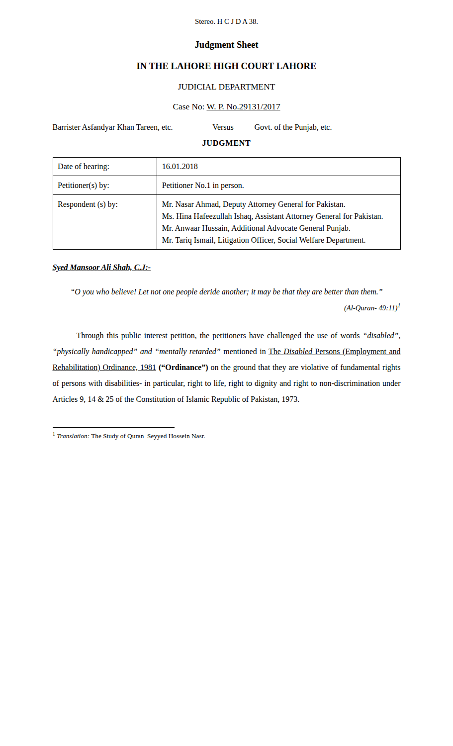Stereo. H C J D A 38.
Judgment Sheet
IN THE LAHORE HIGH COURT LAHORE
JUDICIAL DEPARTMENT
Case No: W. P. No.29131/2017
Barrister Asfandyar Khan Tareen, etc.
Versus
Govt. of the Punjab, etc.
JUDGMENT
| Date of hearing: | 16.01.2018 |
| Petitioner(s) by: | Petitioner No.1 in person. |
| Respondent (s) by: | Mr. Nasar Ahmad, Deputy Attorney General for Pakistan. Ms. Hina Hafeezullah Ishaq, Assistant Attorney General for Pakistan. Mr. Anwaar Hussain, Additional Advocate General Punjab. Mr. Tariq Ismail, Litigation Officer, Social Welfare Department. |
Syed Mansoor Ali Shah, C.J:-
“O you who believe! Let not one people deride another; it may be that they are better than them.”
(Al-Quran- 49:11)1
Through this public interest petition, the petitioners have challenged the use of words “disabled”, “physically handicapped” and “mentally retarded” mentioned in The Disabled Persons (Employment and Rehabilitation) Ordinance, 1981 (“Ordinance”) on the ground that they are violative of fundamental rights of persons with disabilities- in particular, right to life, right to dignity and right to non-discrimination under Articles 9, 14 & 25 of the Constitution of Islamic Republic of Pakistan, 1973.
1 Translation: The Study of Quran Seyyed Hossein Nasr.